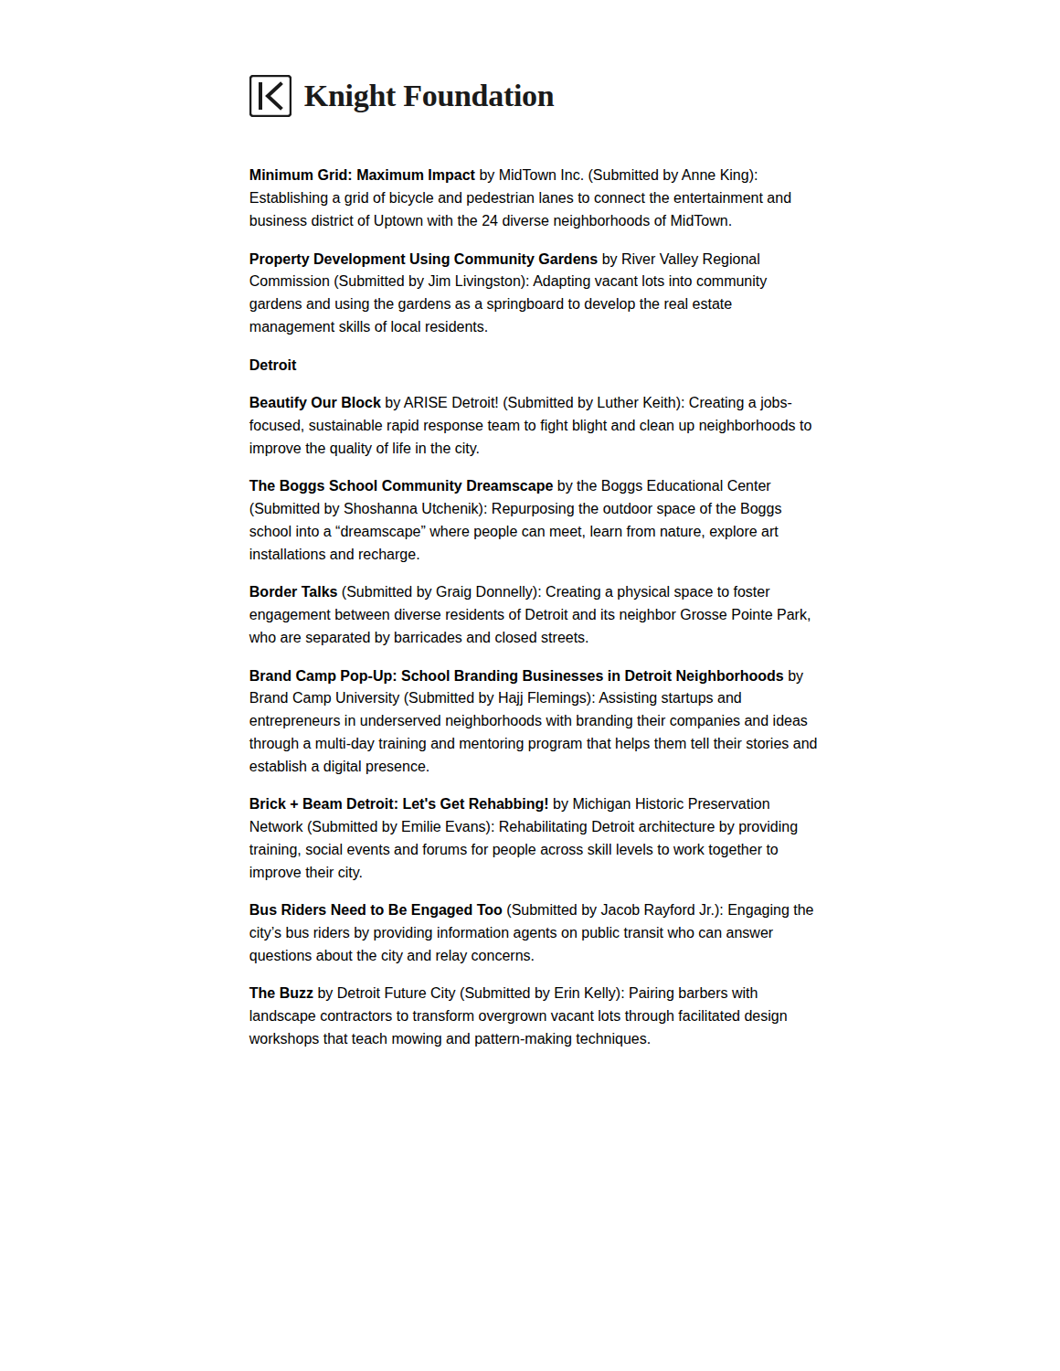Knight Foundation
Minimum Grid: Maximum Impact by MidTown Inc. (Submitted by Anne King): Establishing a grid of bicycle and pedestrian lanes to connect the entertainment and business district of Uptown with the 24 diverse neighborhoods of MidTown.
Property Development Using Community Gardens by River Valley Regional Commission (Submitted by Jim Livingston): Adapting vacant lots into community gardens and using the gardens as a springboard to develop the real estate management skills of local residents.
Detroit
Beautify Our Block by ARISE Detroit! (Submitted by Luther Keith): Creating a jobs-focused, sustainable rapid response team to fight blight and clean up neighborhoods to improve the quality of life in the city.
The Boggs School Community Dreamscape by the Boggs Educational Center (Submitted by Shoshanna Utchenik): Repurposing the outdoor space of the Boggs school into a “dreamscape” where people can meet, learn from nature, explore art installations and recharge.
Border Talks (Submitted by Graig Donnelly): Creating a physical space to foster engagement between diverse residents of Detroit and its neighbor Grosse Pointe Park, who are separated by barricades and closed streets.
Brand Camp Pop-Up: School Branding Businesses in Detroit Neighborhoods by Brand Camp University (Submitted by Hajj Flemings): Assisting startups and entrepreneurs in underserved neighborhoods with branding their companies and ideas through a multi-day training and mentoring program that helps them tell their stories and establish a digital presence.
Brick + Beam Detroit: Let's Get Rehabbing! by Michigan Historic Preservation Network (Submitted by Emilie Evans): Rehabilitating Detroit architecture by providing training, social events and forums for people across skill levels to work together to improve their city.
Bus Riders Need to Be Engaged Too (Submitted by Jacob Rayford Jr.): Engaging the city’s bus riders by providing information agents on public transit who can answer questions about the city and relay concerns.
The Buzz by Detroit Future City (Submitted by Erin Kelly): Pairing barbers with landscape contractors to transform overgrown vacant lots through facilitated design workshops that teach mowing and pattern-making techniques.